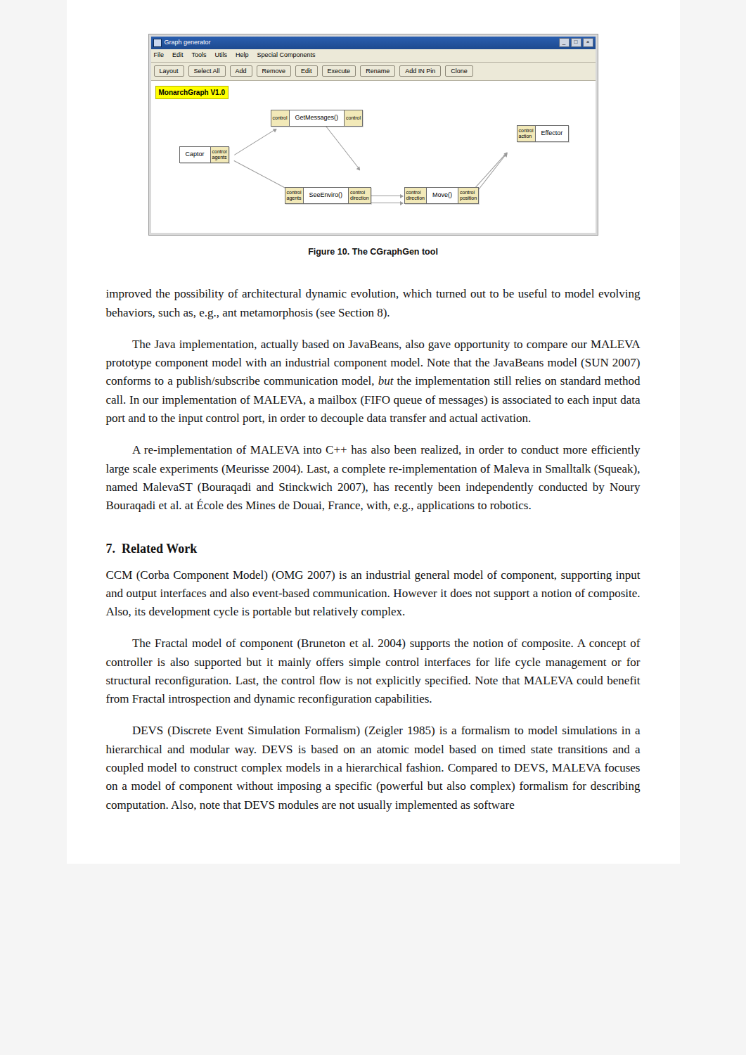Graph generator
_□×
File Edit Tools Utils Help Special Components
Layout Select All Add Remove Edit Execute Rename Add IN Pin Clone
MonarchGraph V1.0
Captor
control agents
control
GetMessages()
control
control agents
SeeEnviro()
control direction
control direction
Move()
control position
control action
Effector
Figure 10. The CGraphGen tool
improved the possibility of architectural dynamic evolution, which turned out to be useful to model evolving behaviors, such as, e.g., ant metamorphosis (see Section 8).
The Java implementation, actually based on JavaBeans, also gave opportunity to compare our MALEVA prototype component model with an industrial component model. Note that the JavaBeans model (SUN 2007) conforms to a publish/subscribe communication model, but the implementation still relies on standard method call. In our implementation of MALEVA, a mailbox (FIFO queue of messages) is associated to each input data port and to the input control port, in order to decouple data transfer and actual activation.
A re-implementation of MALEVA into C++ has also been realized, in order to conduct more efficiently large scale experiments (Meurisse 2004). Last, a complete re-implementation of Maleva in Smalltalk (Squeak), named MalevaST (Bouraqadi and Stinckwich 2007), has recently been independently conducted by Noury Bouraqadi et al. at École des Mines de Douai, France, with, e.g., applications to robotics.
7. Related Work
CCM (Corba Component Model) (OMG 2007) is an industrial general model of component, supporting input and output interfaces and also event-based communication. However it does not support a notion of composite. Also, its development cycle is portable but relatively complex.
The Fractal model of component (Bruneton et al. 2004) supports the notion of composite. A concept of controller is also supported but it mainly offers simple control interfaces for life cycle management or for structural reconfiguration. Last, the control flow is not explicitly specified. Note that MALEVA could benefit from Fractal introspection and dynamic reconfiguration capabilities.
DEVS (Discrete Event Simulation Formalism) (Zeigler 1985) is a formalism to model simulations in a hierarchical and modular way. DEVS is based on an atomic model based on timed state transitions and a coupled model to construct complex models in a hierarchical fashion. Compared to DEVS, MALEVA focuses on a model of component without imposing a specific (powerful but also complex) formalism for describing computation. Also, note that DEVS modules are not usually implemented as software